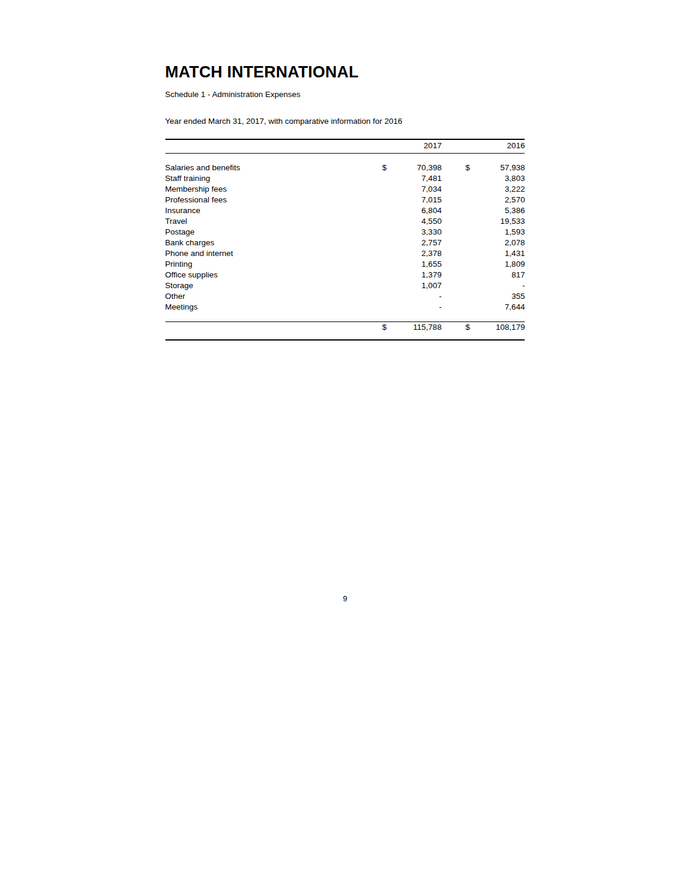MATCH INTERNATIONAL
Schedule 1 - Administration Expenses
Year ended March 31, 2017, with comparative information for 2016
| | | 2017 | | 2016 |
| --- | --- | --- | --- | --- |
| Salaries and benefits | | $ | 70,398 | | $ | 57,938 |
| Staff training | | | 7,481 | | | 3,803 |
| Membership fees | | | 7,034 | | | 3,222 |
| Professional fees | | | 7,015 | | | 2,570 |
| Insurance | | | 6,804 | | | 5,386 |
| Travel | | | 4,550 | | | 19,533 |
| Postage | | | 3,330 | | | 1,593 |
| Bank charges | | | 2,757 | | | 2,078 |
| Phone and internet | | | 2,378 | | | 1,431 |
| Printing | | | 1,655 | | | 1,809 |
| Office supplies | | | 1,379 | | | 817 |
| Storage | | | 1,007 | | | - |
| Other | | | - | | | 355 |
| Meetings | | | - | | | 7,644 |
| | | $ | 115,788 | | $ | 108,179 |
9